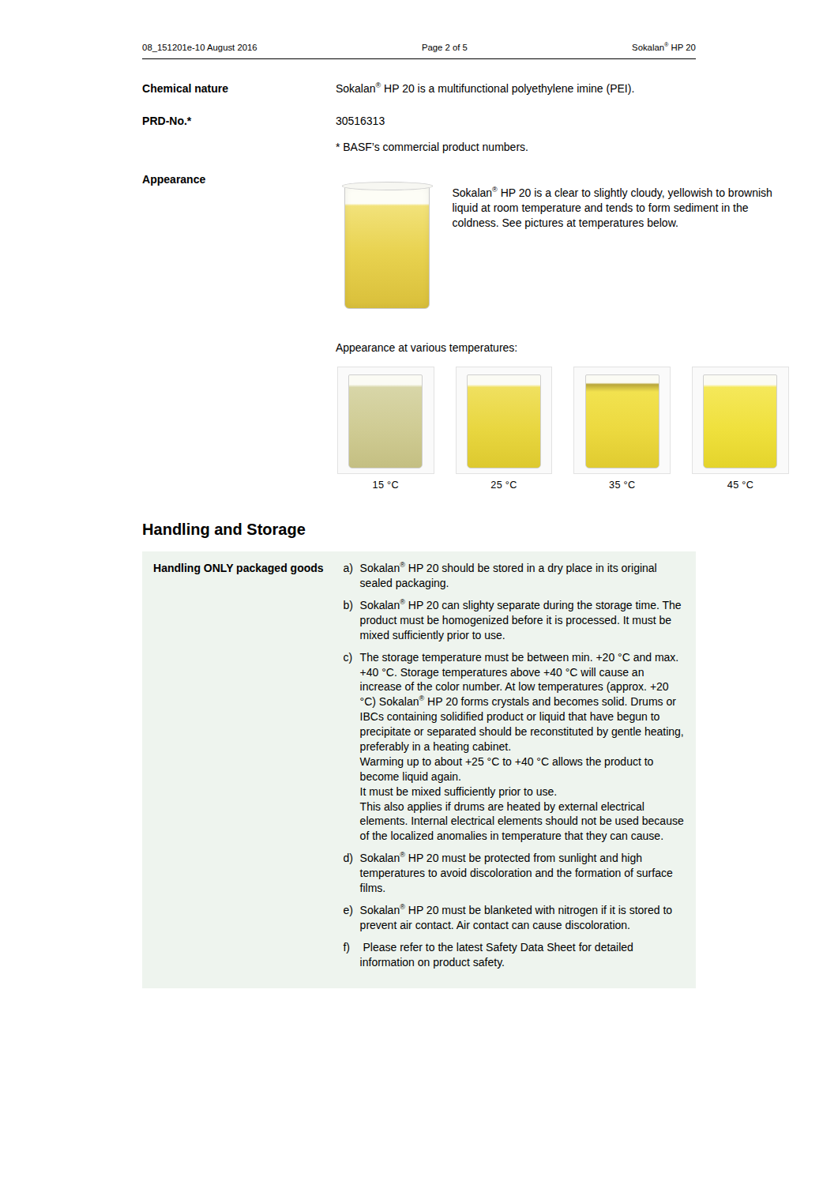08_151201e-10 August 2016
Page 2 of 5
Sokalan® HP 20
Chemical nature
Sokalan® HP 20 is a multifunctional polyethylene imine (PEI).
PRD-No.*
30516313
* BASF’s commercial product numbers.
Appearance
Sokalan® HP 20 is a clear to slightly cloudy, yellowish to brownish liquid at room temperature and tends to form sediment in the coldness. See pictures at temperatures below.
Appearance at various temperatures:
15 °C
25 °C
35 °C
45 °C
Handling and Storage
Handling ONLY packaged goods
a) Sokalan® HP 20 should be stored in a dry place in its original sealed packaging.
b) Sokalan® HP 20 can slighty separate during the storage time. The product must be homogenized before it is processed. It must be mixed sufficiently prior to use.
c) The storage temperature must be between min. +20 °C and max. +40 °C. Storage temperatures above +40 °C will cause an increase of the color number. At low temperatures (approx. +20 °C) Sokalan® HP 20 forms crystals and becomes solid. Drums or IBCs containing solidified product or liquid that have begun to precipitate or separated should be reconstituted by gentle heating, preferably in a heating cabinet. Warming up to about +25 °C to +40 °C allows the product to become liquid again. It must be mixed sufficiently prior to use. This also applies if drums are heated by external electrical elements. Internal electrical elements should not be used because of the localized anomalies in temperature that they can cause.
d) Sokalan® HP 20 must be protected from sunlight and high temperatures to avoid discoloration and the formation of surface films.
e) Sokalan® HP 20 must be blanketed with nitrogen if it is stored to prevent air contact. Air contact can cause discoloration.
f) Please refer to the latest Safety Data Sheet for detailed information on product safety.